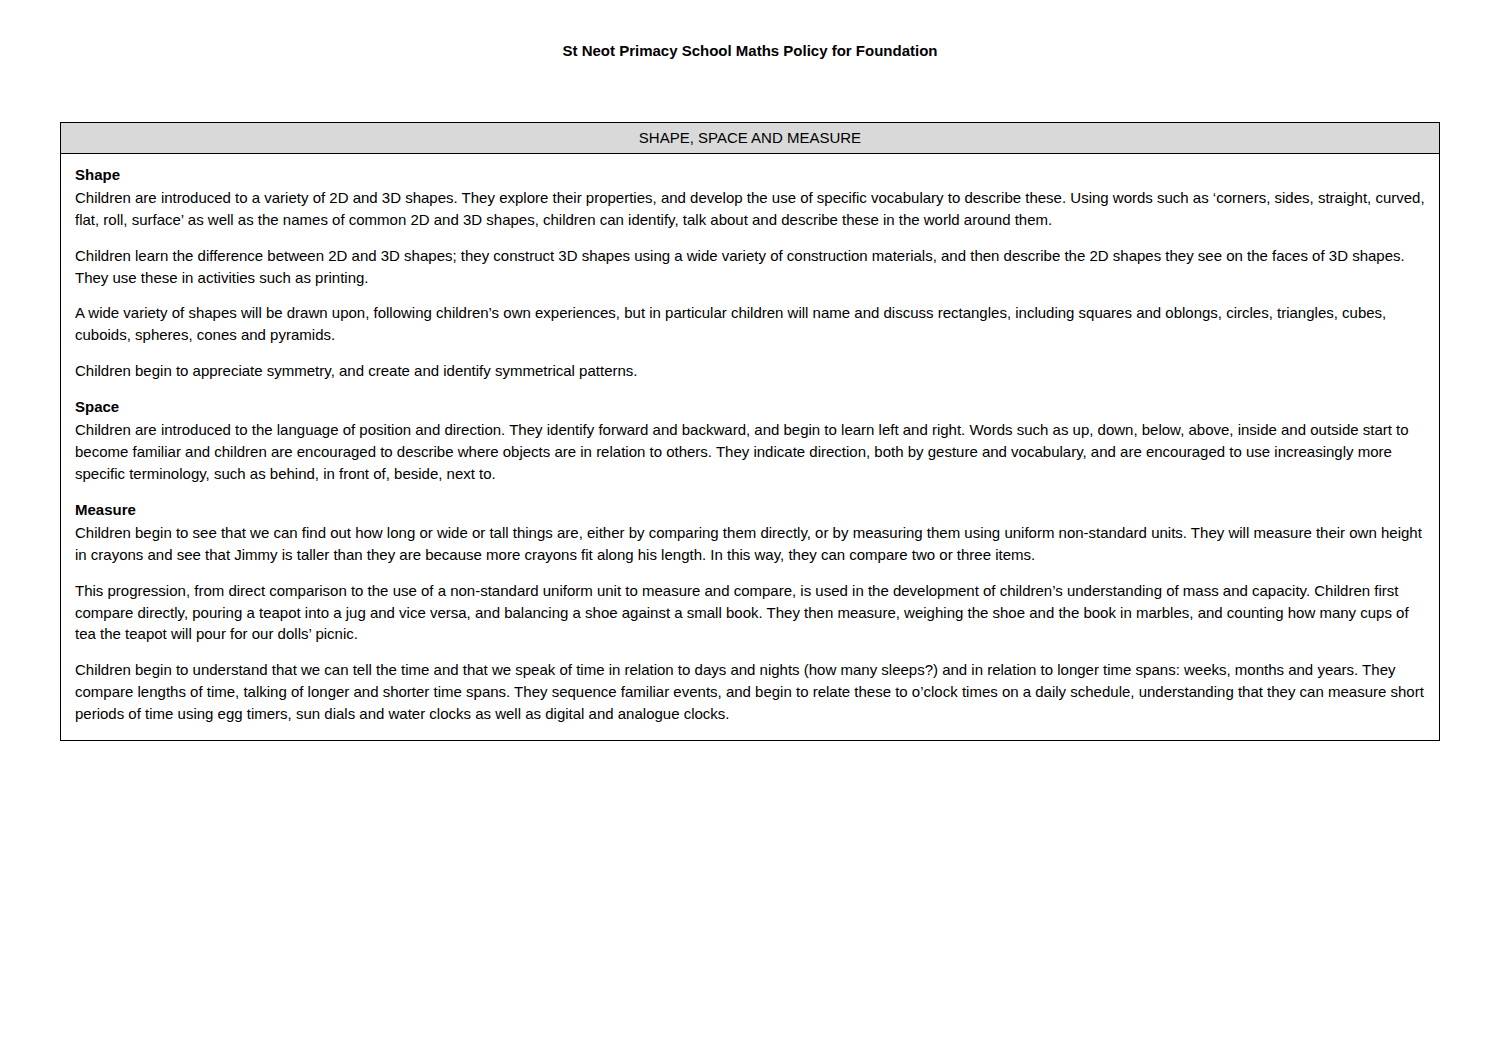St Neot Primacy School Maths Policy for Foundation
| SHAPE, SPACE AND MEASURE |
| --- |
| Shape Children are introduced to a variety of 2D and 3D shapes. They explore their properties, and develop the use of specific vocabulary to describe these. Using words such as ‘corners, sides, straight, curved, flat, roll, surface’ as well as the names of common 2D and 3D shapes, children can identify, talk about and describe these in the world around them. Children learn the difference between 2D and 3D shapes; they construct 3D shapes using a wide variety of construction materials, and then describe the 2D shapes they see on the faces of 3D shapes. They use these in activities such as printing. A wide variety of shapes will be drawn upon, following children’s own experiences, but in particular children will name and discuss rectangles, including squares and oblongs, circles, triangles, cubes, cuboids, spheres, cones and pyramids. Children begin to appreciate symmetry, and create and identify symmetrical patterns. Space Children are introduced to the language of position and direction. They identify forward and backward, and begin to learn left and right. Words such as up, down, below, above, inside and outside start to become familiar and children are encouraged to describe where objects are in relation to others. They indicate direction, both by gesture and vocabulary, and are encouraged to use increasingly more specific terminology, such as behind, in front of, beside, next to. Measure Children begin to see that we can find out how long or wide or tall things are, either by comparing them directly, or by measuring them using uniform non-standard units. They will measure their own height in crayons and see that Jimmy is taller than they are because more crayons fit along his length. In this way, they can compare two or three items. This progression, from direct comparison to the use of a non-standard uniform unit to measure and compare, is used in the development of children’s understanding of mass and capacity. Children first compare directly, pouring a teapot into a jug and vice versa, and balancing a shoe against a small book. They then measure, weighing the shoe and the book in marbles, and counting how many cups of tea the teapot will pour for our dolls’ picnic. Children begin to understand that we can tell the time and that we speak of time in relation to days and nights (how many sleeps?) and in relation to longer time spans: weeks, months and years. They compare lengths of time, talking of longer and shorter time spans. They sequence familiar events, and begin to relate these to o’clock times on a daily schedule, understanding that they can measure short periods of time using egg timers, sun dials and water clocks as well as digital and analogue clocks. |